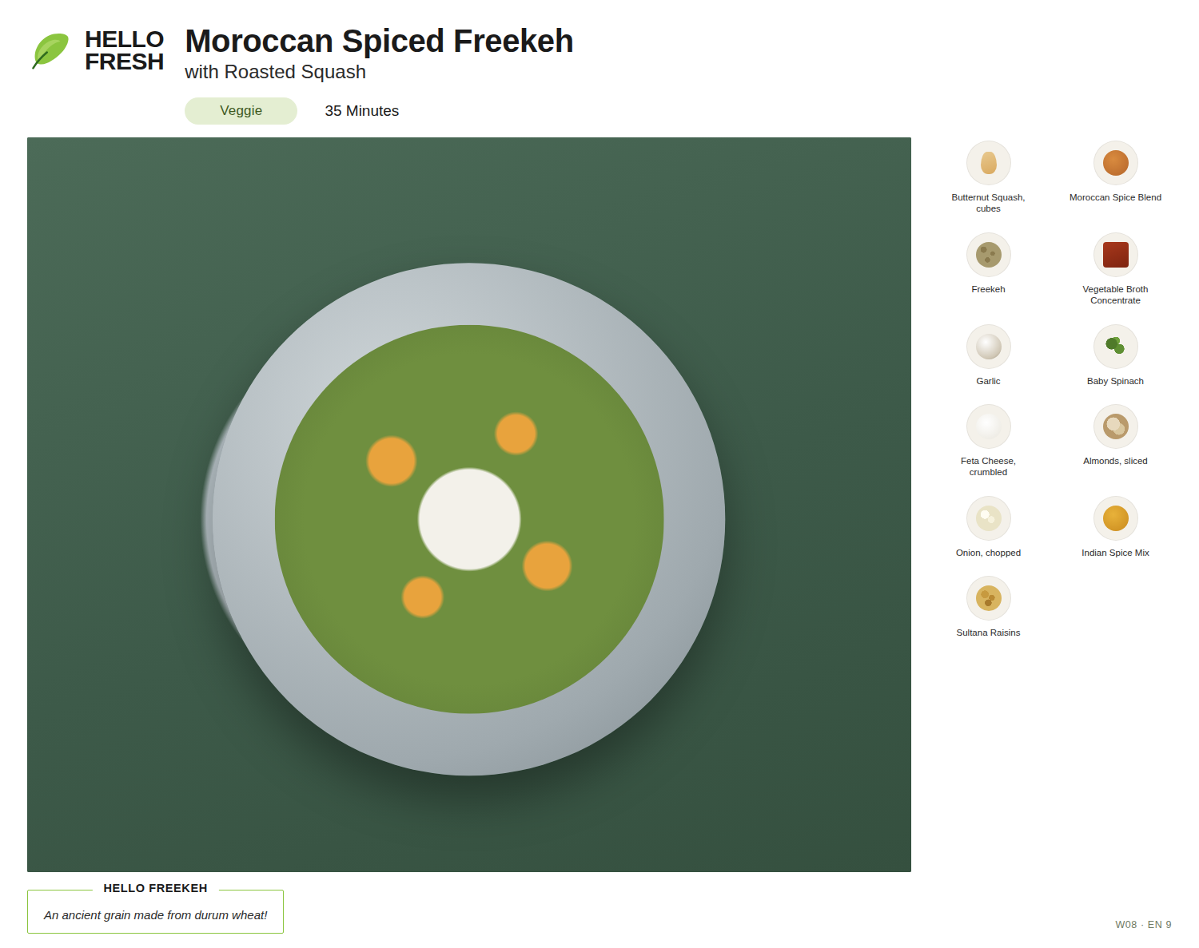Hello
Fresh
Moroccan Spiced Freekeh
with Roasted Squash
Veggie 35 Minutes
Butternut Squash,
cubes
Moroccan Spice Blend
Freekeh
Vegetable Broth
Concentrate
Garlic
Baby Spinach
Feta Cheese,
crumbled
Almonds, sliced
Onion, chopped
Indian Spice Mix
Sultana Raisins
HELLO FREEKEH
An ancient grain made from durum wheat!
W08 · EN 9